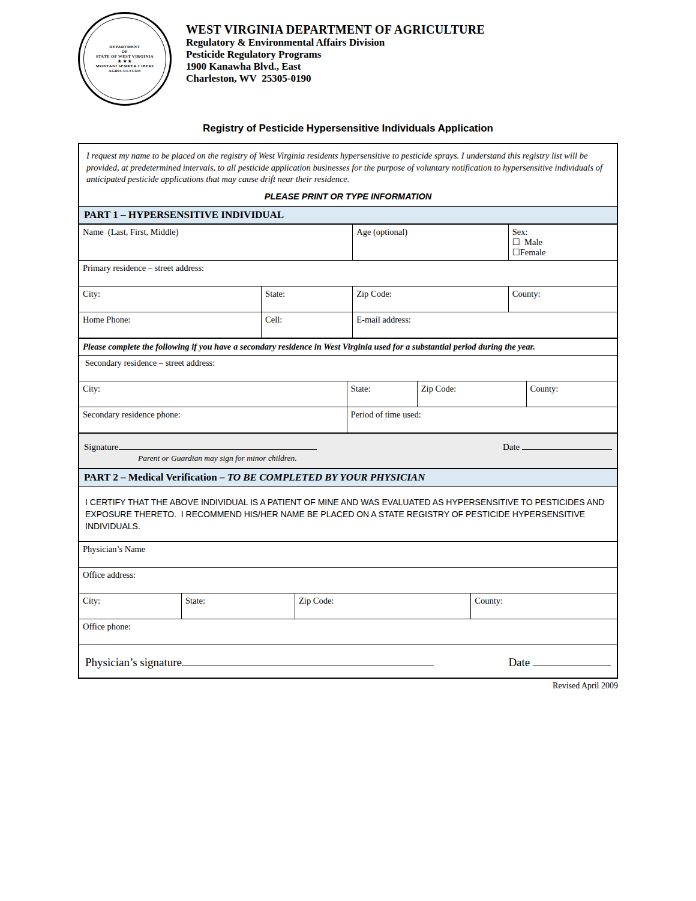DEPARTMENT
OF
STATE OF WEST VIRGINIA
★ ★ ★
MONTANI SEMPER LIBERI
AGRICULTURE
WEST VIRGINIA DEPARTMENT OF AGRICULTURE
Regulatory & Environmental Affairs Division
Pesticide Regulatory Programs
1900 Kanawha Blvd., East
Charleston, WV 25305-0190
Registry of Pesticide Hypersensitive Individuals Application
I request my name to be placed on the registry of West Virginia residents hypersensitive to pesticide sprays. I understand this registry list will be provided, at predetermined intervals, to all pesticide application businesses for the purpose of voluntary notification to hypersensitive individuals of anticipated pesticide applications that may cause drift near their residence.
PLEASE PRINT OR TYPE INFORMATION
PART 1 – HYPERSENSITIVE INDIVIDUAL
| Name (Last, First, Middle) | Age (optional) | Sex: ☐ Male ☐ Female |
| Primary residence – street address: |
| City: | State: | Zip Code: | County: |
| Home Phone: | Cell: | E-mail address: |
Please complete the following if you have a secondary residence in West Virginia used for a substantial period during the year.
| Secondary residence – street address: |
| City: | State: | Zip Code: | County: |
| Secondary residence phone: | Period of time used: |
Signature
Date
Parent or Guardian may sign for minor children.
PART 2 – Medical Verification – TO BE COMPLETED BY YOUR PHYSICIAN
I CERTIFY THAT THE ABOVE INDIVIDUAL IS A PATIENT OF MINE AND WAS EVALUATED AS HYPERSENSITIVE TO PESTICIDES AND EXPOSURE THERETO. I RECOMMEND HIS/HER NAME BE PLACED ON A STATE REGISTRY OF PESTICIDE HYPERSENSITIVE INDIVIDUALS.
| Physician’s Name |
| Office address: |
| City: | State: | Zip Code: | County: |
| Office phone: |
Physician’s signature
Date
Revised April 2009